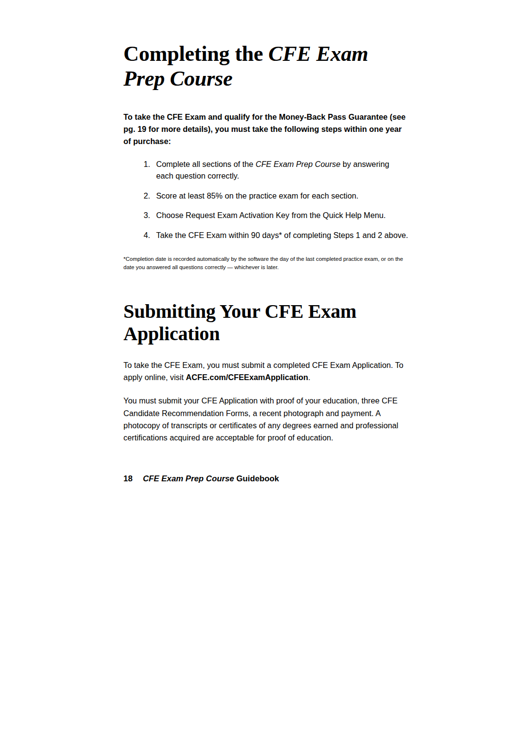Completing the CFE Exam Prep Course
To take the CFE Exam and qualify for the Money-Back Pass Guarantee (see pg. 19 for more details), you must take the following steps within one year of purchase:
Complete all sections of the CFE Exam Prep Course by answering each question correctly.
Score at least 85% on the practice exam for each section.
Choose Request Exam Activation Key from the Quick Help Menu.
Take the CFE Exam within 90 days* of completing Steps 1 and 2 above.
*Completion date is recorded automatically by the software the day of the last completed practice exam, or on the date you answered all questions correctly — whichever is later.
Submitting Your CFE Exam Application
To take the CFE Exam, you must submit a completed CFE Exam Application. To apply online, visit ACFE.com/CFEExamApplication.
You must submit your CFE Application with proof of your education, three CFE Candidate Recommendation Forms, a recent photograph and payment. A photocopy of transcripts or certificates of any degrees earned and professional certifications acquired are acceptable for proof of education.
18 CFE Exam Prep Course Guidebook